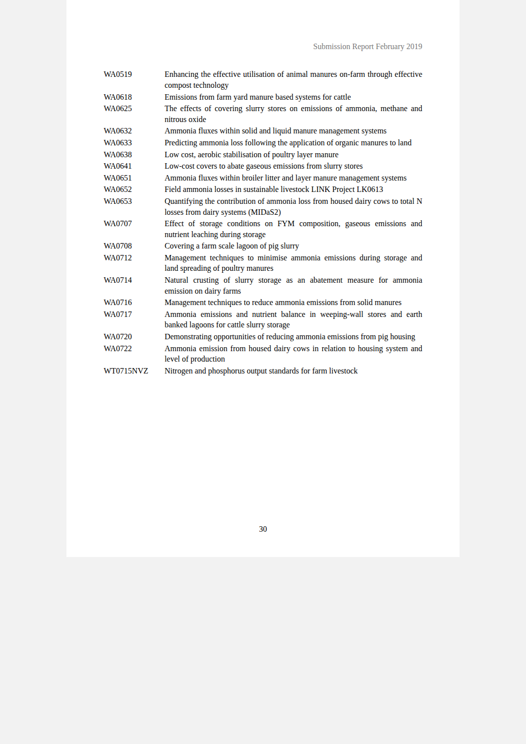Submission Report February 2019
| WA0519 | Enhancing the effective utilisation of animal manures on-farm through effective compost technology |
| WA0618 | Emissions from farm yard manure based systems for cattle |
| WA0625 | The effects of covering slurry stores on emissions of ammonia, methane and nitrous oxide |
| WA0632 | Ammonia fluxes within solid and liquid manure management systems |
| WA0633 | Predicting ammonia loss following the application of organic manures to land |
| WA0638 | Low cost, aerobic stabilisation of poultry layer manure |
| WA0641 | Low-cost covers to abate gaseous emissions from slurry stores |
| WA0651 | Ammonia fluxes within broiler litter and layer manure management systems |
| WA0652 | Field ammonia losses in sustainable livestock LINK Project LK0613 |
| WA0653 | Quantifying the contribution of ammonia loss from housed dairy cows to total N losses from dairy systems (MIDaS2) |
| WA0707 | Effect of storage conditions on FYM composition, gaseous emissions and nutrient leaching during storage |
| WA0708 | Covering a farm scale lagoon of pig slurry |
| WA0712 | Management techniques to minimise ammonia emissions during storage and land spreading of poultry manures |
| WA0714 | Natural crusting of slurry storage as an abatement measure for ammonia emission on dairy farms |
| WA0716 | Management techniques to reduce ammonia emissions from solid manures |
| WA0717 | Ammonia emissions and nutrient balance in weeping-wall stores and earth banked lagoons for cattle slurry storage |
| WA0720 | Demonstrating opportunities of reducing ammonia emissions from pig housing |
| WA0722 | Ammonia emission from housed dairy cows in relation to housing system and level of production |
| WT0715NVZ | Nitrogen and phosphorus output standards for farm livestock |
30